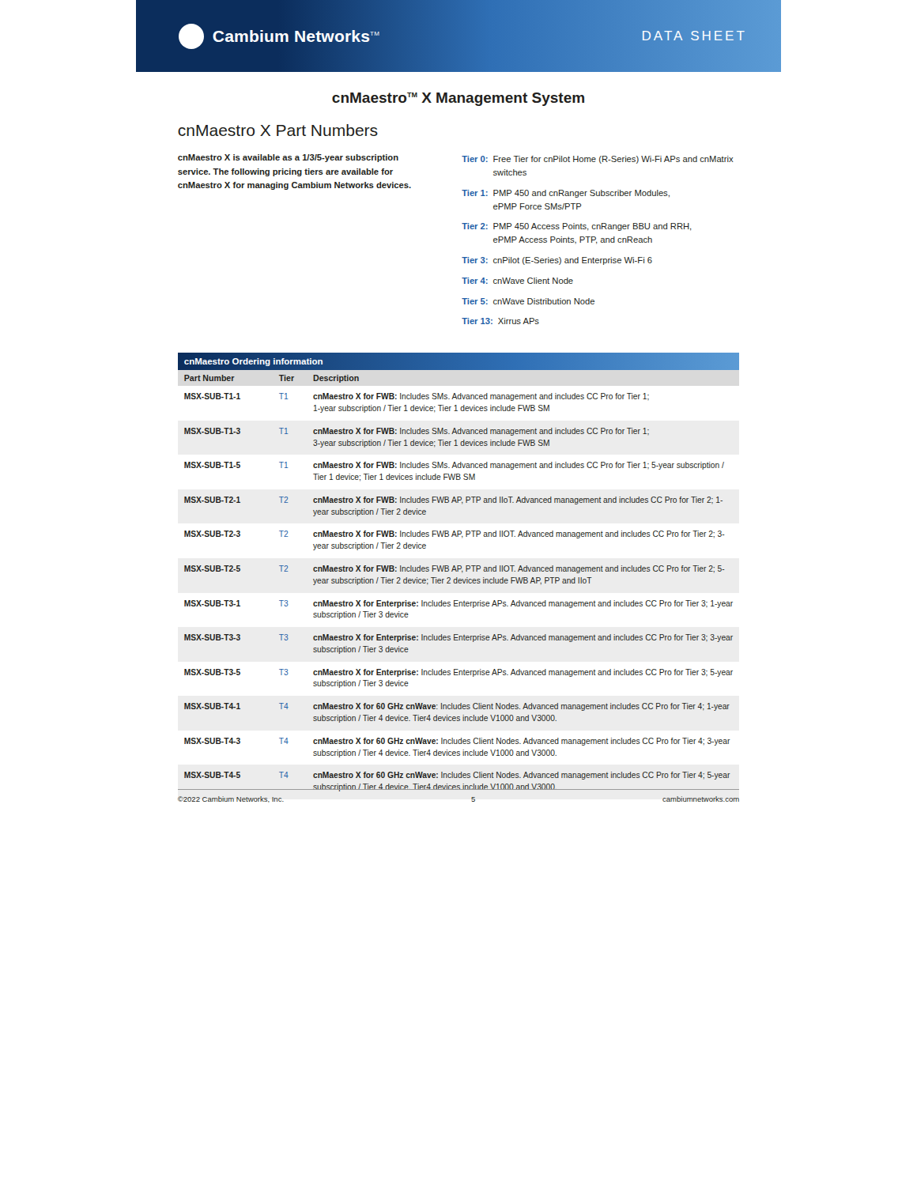Cambium NetworksTM
DATA SHEET
cnMaestroTM X Management System
cnMaestro X Part Numbers
cnMaestro X is available as a 1/3/5-year subscription service. The following pricing tiers are available for cnMaestro X for managing Cambium Networks devices.
Tier 0: Free Tier for cnPilot Home (R-Series) Wi-Fi APs and cnMatrix switches
Tier 1: PMP 450 and cnRanger Subscriber Modules,
ePMP Force SMs/PTP
Tier 2: PMP 450 Access Points, cnRanger BBU and RRH,
ePMP Access Points, PTP, and cnReach
Tier 3: cnPilot (E-Series) and Enterprise Wi-Fi 6
Tier 4: cnWave Client Node
Tier 5: cnWave Distribution Node
Tier 13: Xirrus APs
| cnMaestro Ordering information |
| --- |
| Part Number | Tier | Description |
| MSX-SUB-T1-1 | T1 | cnMaestro X for FWB: Includes SMs. Advanced management and includes CC Pro for Tier 1; 1-year subscription / Tier 1 device; Tier 1 devices include FWB SM |
| MSX-SUB-T1-3 | T1 | cnMaestro X for FWB: Includes SMs. Advanced management and includes CC Pro for Tier 1; 3-year subscription / Tier 1 device; Tier 1 devices include FWB SM |
| MSX-SUB-T1-5 | T1 | cnMaestro X for FWB: Includes SMs. Advanced management and includes CC Pro for Tier 1; 5-year subscription / Tier 1 device; Tier 1 devices include FWB SM |
| MSX-SUB-T2-1 | T2 | cnMaestro X for FWB: Includes FWB AP, PTP and IIoT. Advanced management and includes CC Pro for Tier 2; 1-year subscription / Tier 2 device |
| MSX-SUB-T2-3 | T2 | cnMaestro X for FWB: Includes FWB AP, PTP and IIOT. Advanced management and includes CC Pro for Tier 2; 3-year subscription / Tier 2 device |
| MSX-SUB-T2-5 | T2 | cnMaestro X for FWB: Includes FWB AP, PTP and IIOT. Advanced management and includes CC Pro for Tier 2; 5-year subscription / Tier 2 device; Tier 2 devices include FWB AP, PTP and IIoT |
| MSX-SUB-T3-1 | T3 | cnMaestro X for Enterprise: Includes Enterprise APs. Advanced management and includes CC Pro for Tier 3; 1-year subscription / Tier 3 device |
| MSX-SUB-T3-3 | T3 | cnMaestro X for Enterprise: Includes Enterprise APs. Advanced management and includes CC Pro for Tier 3; 3-year subscription / Tier 3 device |
| MSX-SUB-T3-5 | T3 | cnMaestro X for Enterprise: Includes Enterprise APs. Advanced management and includes CC Pro for Tier 3; 5-year subscription / Tier 3 device |
| MSX-SUB-T4-1 | T4 | cnMaestro X for 60 GHz cnWave : Includes Client Nodes. Advanced management includes CC Pro for Tier 4; 1-year subscription / Tier 4 device. Tier4 devices include V1000 and V3000. |
| MSX-SUB-T4-3 | T4 | cnMaestro X for 60 GHz cnWave: Includes Client Nodes. Advanced management includes CC Pro for Tier 4; 3-year subscription / Tier 4 device. Tier4 devices include V1000 and V3000. |
| MSX-SUB-T4-5 | T4 | cnMaestro X for 60 GHz cnWave: Includes Client Nodes. Advanced management includes CC Pro for Tier 4; 5-year subscription / Tier 4 device. Tier4 devices include V1000 and V3000. |
©2022 Cambium Networks, Inc.
5
cambiumnetworks.com